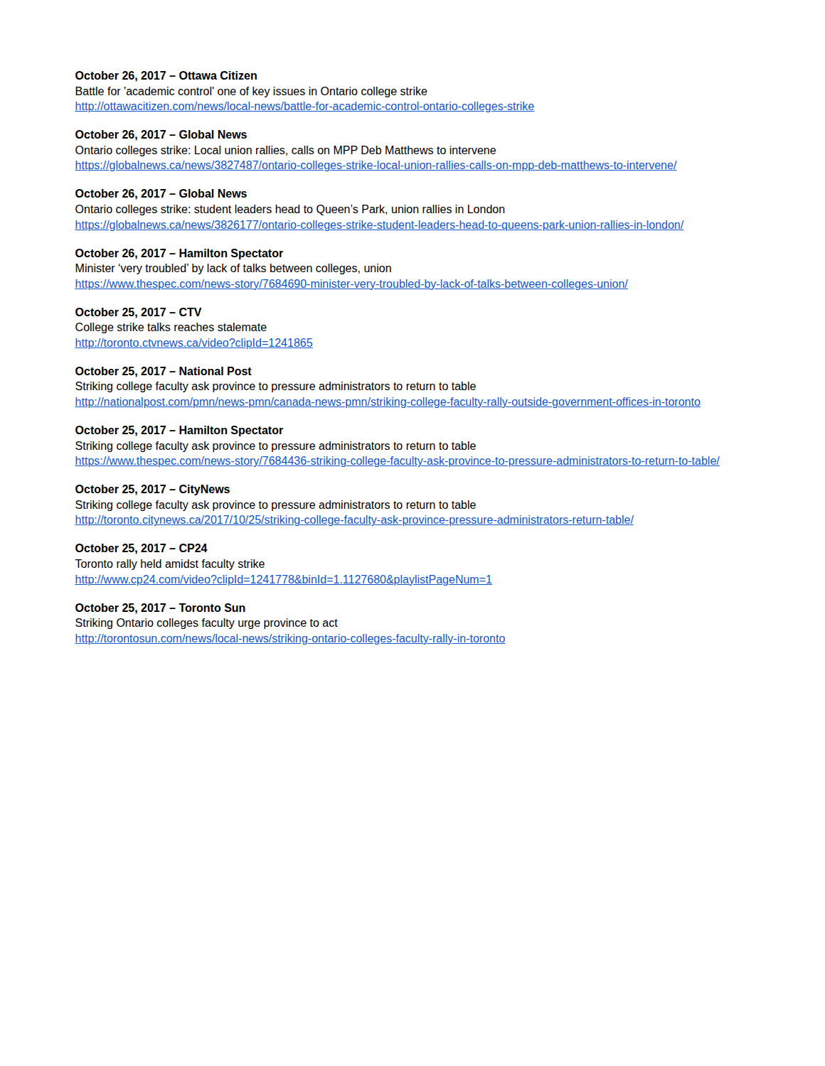October 26, 2017 – Ottawa Citizen
Battle for 'academic control' one of key issues in Ontario college strike
http://ottawacitizen.com/news/local-news/battle-for-academic-control-ontario-colleges-strike
October 26, 2017 – Global News
Ontario colleges strike: Local union rallies, calls on MPP Deb Matthews to intervene
https://globalnews.ca/news/3827487/ontario-colleges-strike-local-union-rallies-calls-on-mpp-deb-matthews-to-intervene/
October 26, 2017 – Global News
Ontario colleges strike: student leaders head to Queen’s Park, union rallies in London
https://globalnews.ca/news/3826177/ontario-colleges-strike-student-leaders-head-to-queens-park-union-rallies-in-london/
October 26, 2017 – Hamilton Spectator
Minister ‘very troubled’ by lack of talks between colleges, union
https://www.thespec.com/news-story/7684690-minister-very-troubled-by-lack-of-talks-between-colleges-union/
October 25, 2017 – CTV
College strike talks reaches stalemate
http://toronto.ctvnews.ca/video?clipId=1241865
October 25, 2017 – National Post
Striking college faculty ask province to pressure administrators to return to table
http://nationalpost.com/pmn/news-pmn/canada-news-pmn/striking-college-faculty-rally-outside-government-offices-in-toronto
October 25, 2017 – Hamilton Spectator
Striking college faculty ask province to pressure administrators to return to table
https://www.thespec.com/news-story/7684436-striking-college-faculty-ask-province-to-pressure-administrators-to-return-to-table/
October 25, 2017 – CityNews
Striking college faculty ask province to pressure administrators to return to table
http://toronto.citynews.ca/2017/10/25/striking-college-faculty-ask-province-pressure-administrators-return-table/
October 25, 2017 – CP24
Toronto rally held amidst faculty strike
http://www.cp24.com/video?clipId=1241778&binId=1.1127680&playlistPageNum=1
October 25, 2017 – Toronto Sun
Striking Ontario colleges faculty urge province to act
http://torontosun.com/news/local-news/striking-ontario-colleges-faculty-rally-in-toronto